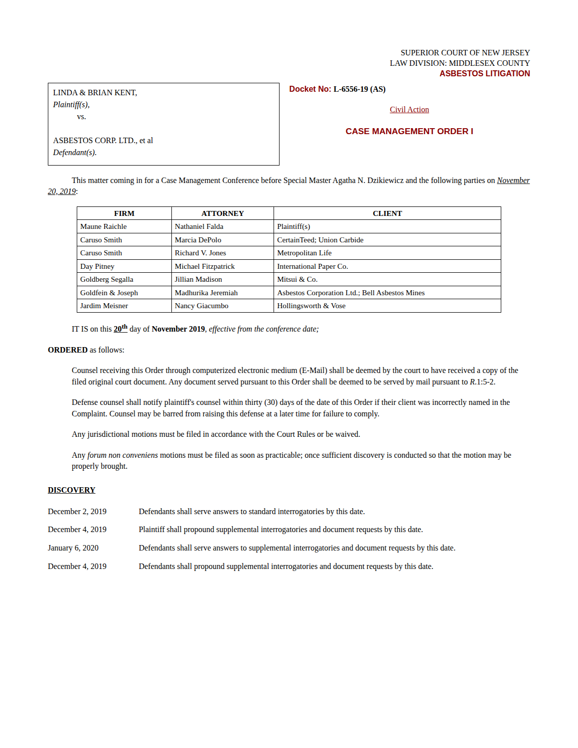SUPERIOR COURT OF NEW JERSEY
LAW DIVISION: MIDDLESEX COUNTY
ASBESTOS LITIGATION
| LINDA & BRIAN KENT, Plaintiff(s), vs. ASBESTOS CORP. LTD., et al Defendant(s). | Docket No: L-6556-19 (AS) Civil Action CASE MANAGEMENT ORDER I |
This matter coming in for a Case Management Conference before Special Master Agatha N. Dzikiewicz and the following parties on November 20, 2019:
| FIRM | ATTORNEY | CLIENT |
| --- | --- | --- |
| Maune Raichle | Nathaniel Falda | Plaintiff(s) |
| Caruso Smith | Marcia DePolo | CertainTeed; Union Carbide |
| Caruso Smith | Richard V. Jones | Metropolitan Life |
| Day Pitney | Michael Fitzpatrick | International Paper Co. |
| Goldberg Segalla | Jillian Madison | Mitsui & Co. |
| Goldfein & Joseph | Madhurika Jeremiah | Asbestos Corporation Ltd.; Bell Asbestos Mines |
| Jardim Meisner | Nancy Giacumbo | Hollingsworth & Vose |
IT IS on this 20th day of November 2019, effective from the conference date;
ORDERED as follows:
Counsel receiving this Order through computerized electronic medium (E-Mail) shall be deemed by the court to have received a copy of the filed original court document. Any document served pursuant to this Order shall be deemed to be served by mail pursuant to R.1:5-2.
Defense counsel shall notify plaintiff's counsel within thirty (30) days of the date of this Order if their client was incorrectly named in the Complaint. Counsel may be barred from raising this defense at a later time for failure to comply.
Any jurisdictional motions must be filed in accordance with the Court Rules or be waived.
Any forum non conveniens motions must be filed as soon as practicable; once sufficient discovery is conducted so that the motion may be properly brought.
DISCOVERY
| December 2, 2019 | Defendants shall serve answers to standard interrogatories by this date. |
| December 4, 2019 | Plaintiff shall propound supplemental interrogatories and document requests by this date. |
| January 6, 2020 | Defendants shall serve answers to supplemental interrogatories and document requests by this date. |
| December 4, 2019 | Defendants shall propound supplemental interrogatories and document requests by this date. |